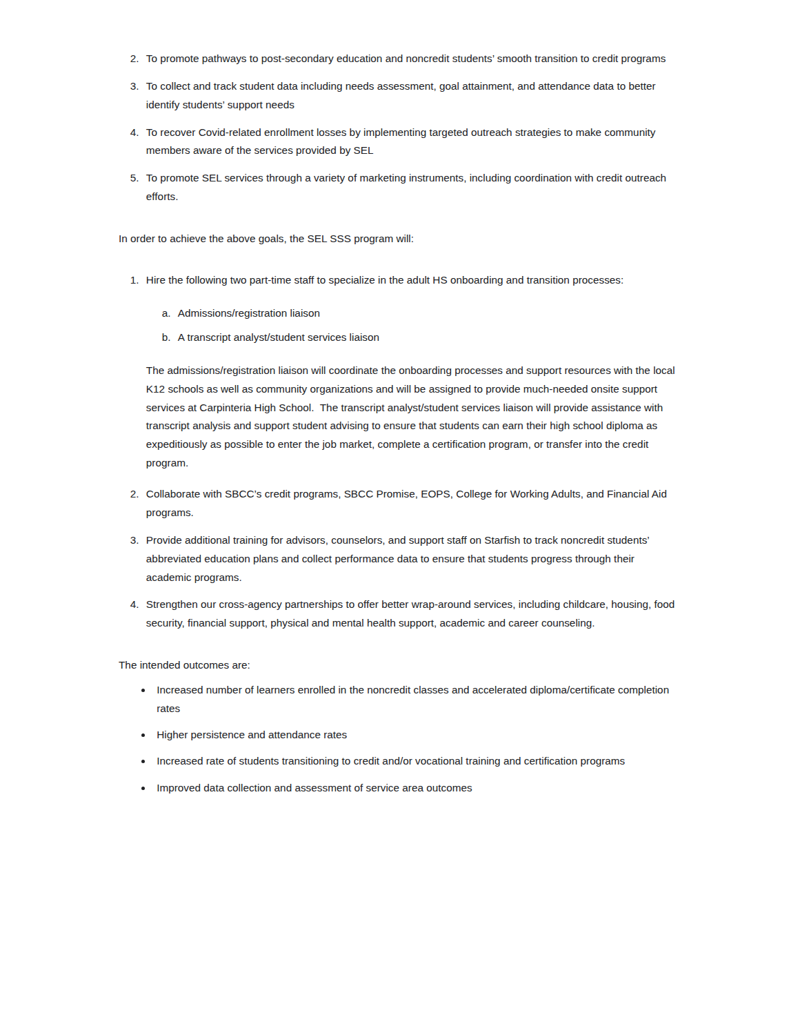To promote pathways to post-secondary education and noncredit students’ smooth transition to credit programs
To collect and track student data including needs assessment, goal attainment, and attendance data to better identify students’ support needs
To recover Covid-related enrollment losses by implementing targeted outreach strategies to make community members aware of the services provided by SEL
To promote SEL services through a variety of marketing instruments, including coordination with credit outreach efforts.
In order to achieve the above goals, the SEL SSS program will:
Hire the following two part-time staff to specialize in the adult HS onboarding and transition processes:
Admissions/registration liaison
A transcript analyst/student services liaison
The admissions/registration liaison will coordinate the onboarding processes and support resources with the local K12 schools as well as community organizations and will be assigned to provide much-needed onsite support services at Carpinteria High School. The transcript analyst/student services liaison will provide assistance with transcript analysis and support student advising to ensure that students can earn their high school diploma as expeditiously as possible to enter the job market, complete a certification program, or transfer into the credit program.
Collaborate with SBCC’s credit programs, SBCC Promise, EOPS, College for Working Adults, and Financial Aid programs.
Provide additional training for advisors, counselors, and support staff on Starfish to track noncredit students’ abbreviated education plans and collect performance data to ensure that students progress through their academic programs.
Strengthen our cross-agency partnerships to offer better wrap-around services, including childcare, housing, food security, financial support, physical and mental health support, academic and career counseling.
The intended outcomes are:
Increased number of learners enrolled in the noncredit classes and accelerated diploma/certificate completion rates
Higher persistence and attendance rates
Increased rate of students transitioning to credit and/or vocational training and certification programs
Improved data collection and assessment of service area outcomes